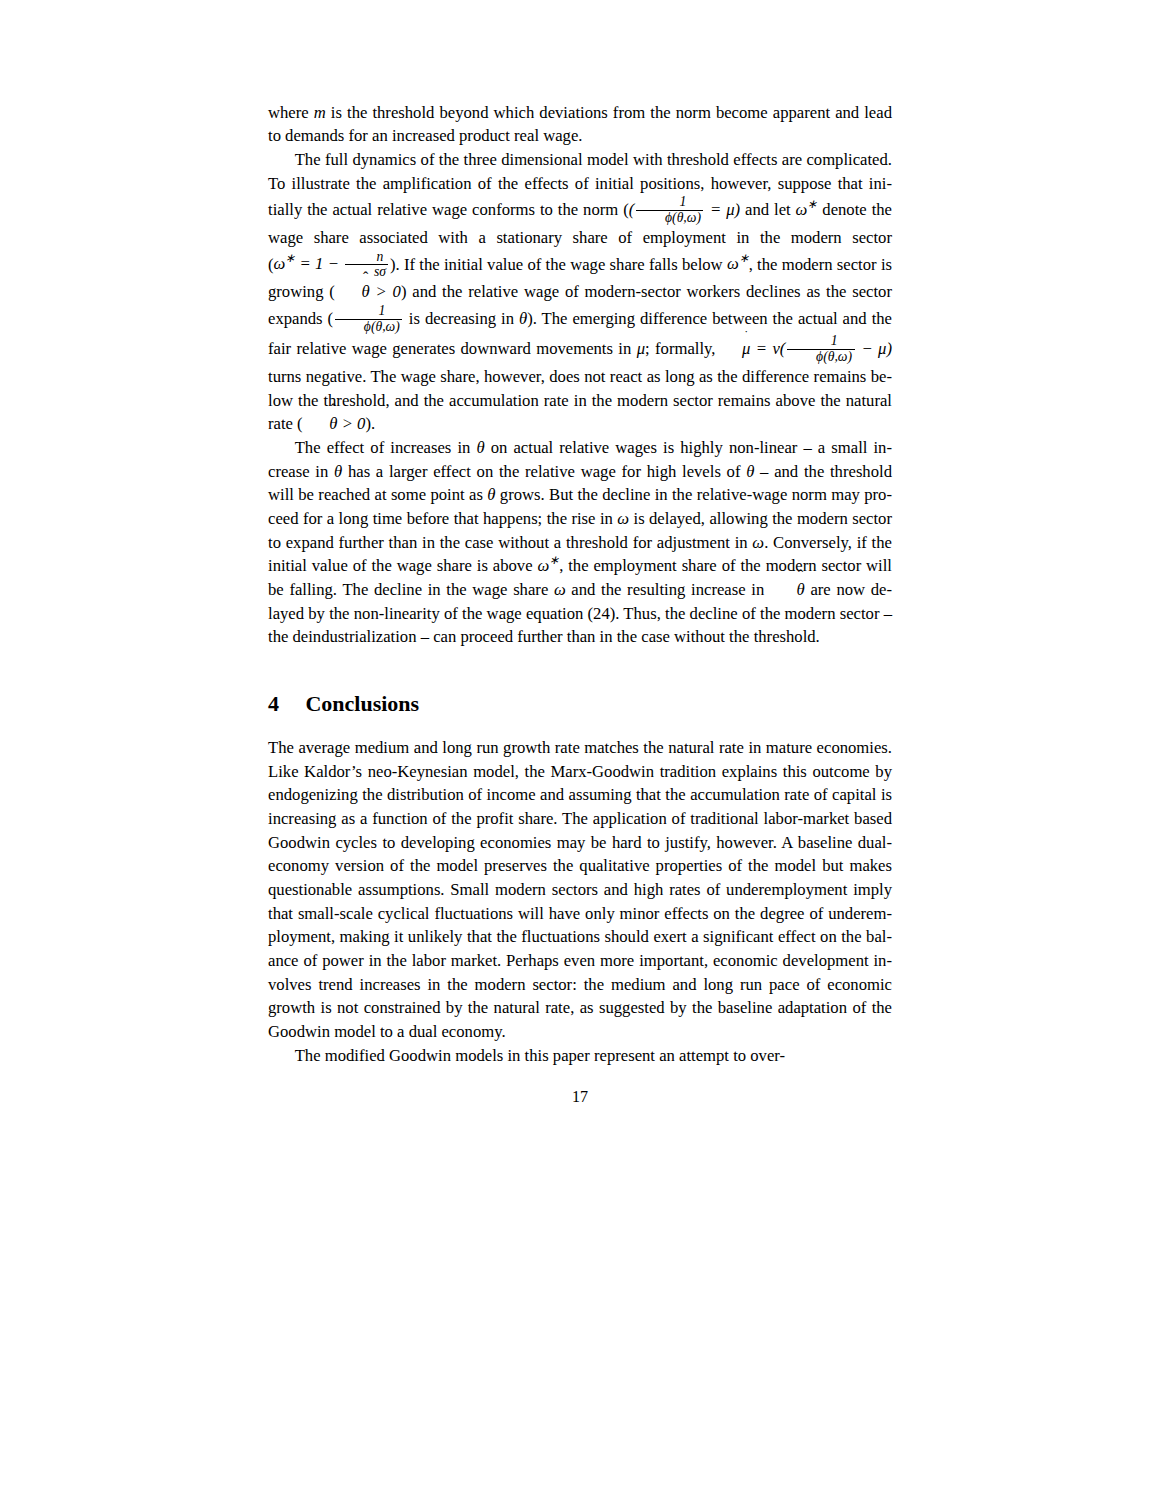where m is the threshold beyond which deviations from the norm become apparent and lead to demands for an increased product real wage.
The full dynamics of the three dimensional model with threshold effects are complicated. To illustrate the amplification of the effects of initial positions, however, suppose that initially the actual relative wage conforms to the norm ((1 ϕ(θ,ω) = μ) and let ω∗ denote the wage share associated with a stationary share of employment in the modern sector (ω∗ = 1 − nsσ). If the initial value of the wage share falls below ω∗, the modern sector is growing (ˆθ > 0) and the relative wage of modern-sector workers declines as the sector expands (1 ϕ(θ,ω) is decreasing in θ). The emerging difference between the actual and the fair relative wage generates downward movements in μ; formally,˙μ = ν(1 ϕ(θ,ω) − μ) turns negative. The wage share, however, does not react as long as the difference remains below the threshold, and the accumulation rate in the modern sector remains above the natural rate (ˆθ > 0).
The effect of increases in θ on actual relative wages is highly non-linear – a small increase in θ has a larger effect on the relative wage for high levels of θ – and the threshold will be reached at some point as θ grows. But the decline in the relative-wage norm may proceed for a long time before that happens; the rise in ω is delayed, allowing the modern sector to expand further than in the case without a threshold for adjustment in ω. Conversely, if the initial value of the wage share is above ω∗, the employment share of the modern sector will be falling. The decline in the wage share ω and the resulting increase in ˆθ are now delayed by the non-linearity of the wage equation (24). Thus, the decline of the modern sector – the deindustrialization – can proceed further than in the case without the threshold.
4 Conclusions
The average medium and long run growth rate matches the natural rate in mature economies. Like Kaldor’s neo-Keynesian model, the Marx-Goodwin tradition explains this outcome by endogenizing the distribution of income and assuming that the accumulation rate of capital is increasing as a function of the profit share. The application of traditional labor-market based Goodwin cycles to developing economies may be hard to justify, however. A baseline dual-economy version of the model preserves the qualitative properties of the model but makes questionable assumptions. Small modern sectors and high rates of underemployment imply that small-scale cyclical fluctuations will have only minor effects on the degree of underemployment, making it unlikely that the fluctuations should exert a significant effect on the balance of power in the labor market. Perhaps even more important, economic development involves trend increases in the modern sector: the medium and long run pace of economic growth is not constrained by the natural rate, as suggested by the baseline adaptation of the Goodwin model to a dual economy.
The modified Goodwin models in this paper represent an attempt to over-
17